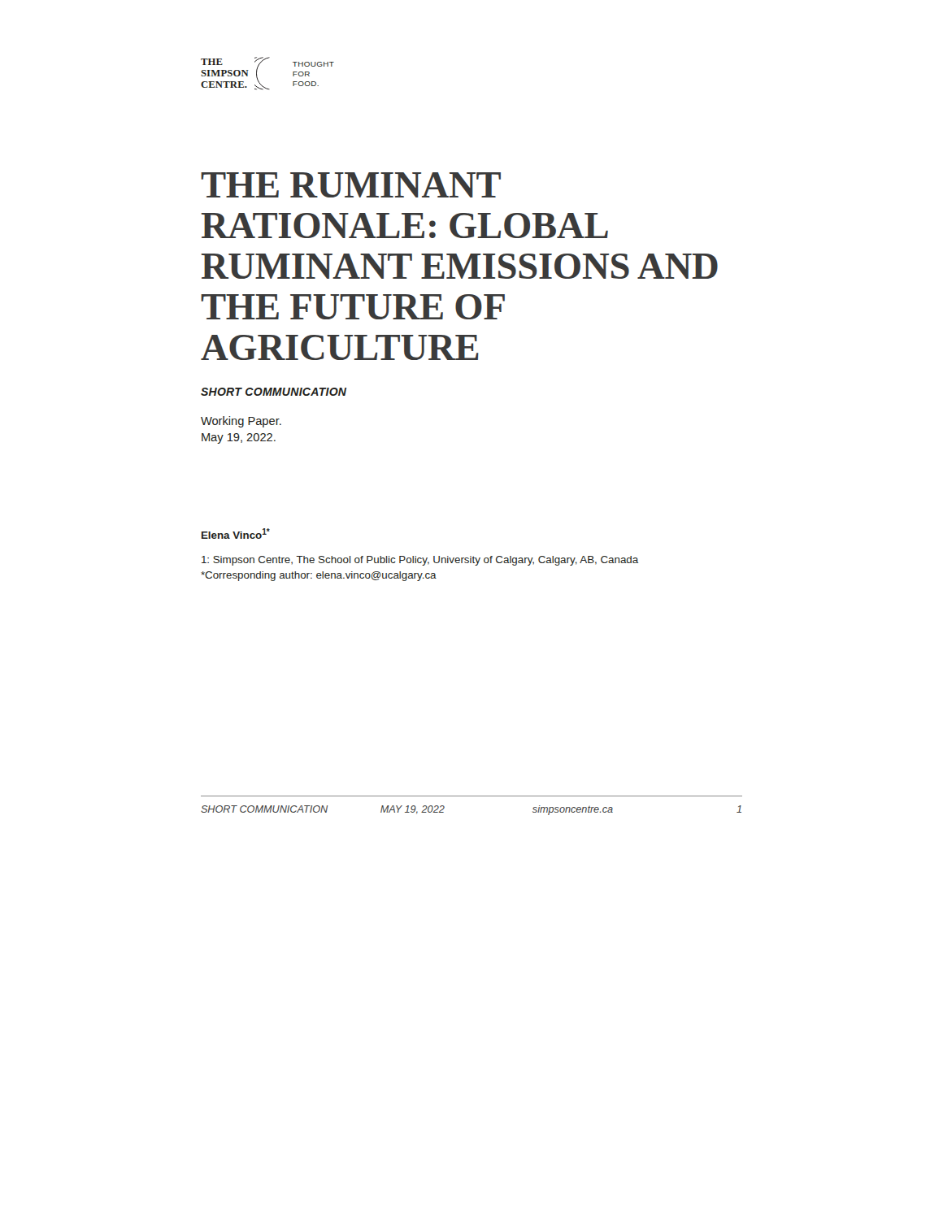The Simpson Centre.
Thought for Food.
THE RUMINANT RATIONALE: GLOBAL RUMINANT EMISSIONS AND THE FUTURE OF AGRICULTURE
SHORT COMMUNICATION
Working Paper.
May 19, 2022.
Elena Vinco1*
1: Simpson Centre, The School of Public Policy, University of Calgary, Calgary, AB, Canada
*Corresponding author: elena.vinco@ucalgary.ca
SHORT COMMUNICATION
MAY 19, 2022
simpsoncentre.ca
1